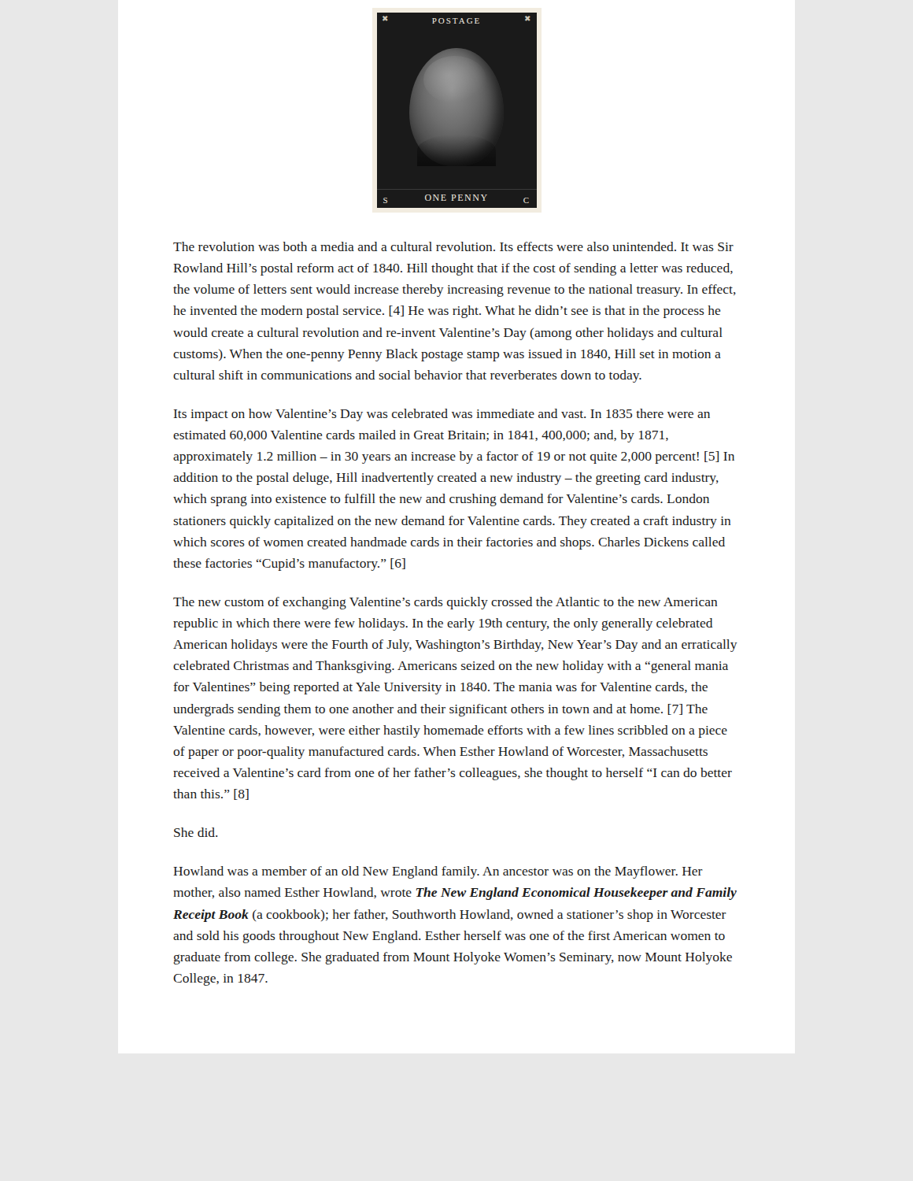✖ POSTAGE ✖
S ONE PENNY C
The revolution was both a media and a cultural revolution. Its effects were also unintended. It was Sir Rowland Hill’s postal reform act of 1840. Hill thought that if the cost of sending a letter was reduced, the volume of letters sent would increase thereby increasing revenue to the national treasury. In effect, he invented the modern postal service. [4] He was right. What he didn’t see is that in the process he would create a cultural revolution and re-invent Valentine’s Day (among other holidays and cultural customs). When the one-penny Penny Black postage stamp was issued in 1840, Hill set in motion a cultural shift in communications and social behavior that reverberates down to today.
Its impact on how Valentine’s Day was celebrated was immediate and vast. In 1835 there were an estimated 60,000 Valentine cards mailed in Great Britain; in 1841, 400,000; and, by 1871, approximately 1.2 million – in 30 years an increase by a factor of 19 or not quite 2,000 percent! [5] In addition to the postal deluge, Hill inadvertently created a new industry – the greeting card industry, which sprang into existence to fulfill the new and crushing demand for Valentine’s cards. London stationers quickly capitalized on the new demand for Valentine cards. They created a craft industry in which scores of women created handmade cards in their factories and shops. Charles Dickens called these factories “Cupid’s manufactory.” [6]
The new custom of exchanging Valentine’s cards quickly crossed the Atlantic to the new American republic in which there were few holidays. In the early 19th century, the only generally celebrated American holidays were the Fourth of July, Washington’s Birthday, New Year’s Day and an erratically celebrated Christmas and Thanksgiving. Americans seized on the new holiday with a “general mania for Valentines” being reported at Yale University in 1840. The mania was for Valentine cards, the undergrads sending them to one another and their significant others in town and at home. [7] The Valentine cards, however, were either hastily homemade efforts with a few lines scribbled on a piece of paper or poor-quality manufactured cards. When Esther Howland of Worcester, Massachusetts received a Valentine’s card from one of her father’s colleagues, she thought to herself “I can do better than this.” [8]
She did.
Howland was a member of an old New England family. An ancestor was on the Mayflower. Her mother, also named Esther Howland, wrote The New England Economical Housekeeper and Family Receipt Book (a cookbook); her father, Southworth Howland, owned a stationer’s shop in Worcester and sold his goods throughout New England. Esther herself was one of the first American women to graduate from college. She graduated from Mount Holyoke Women’s Seminary, now Mount Holyoke College, in 1847.